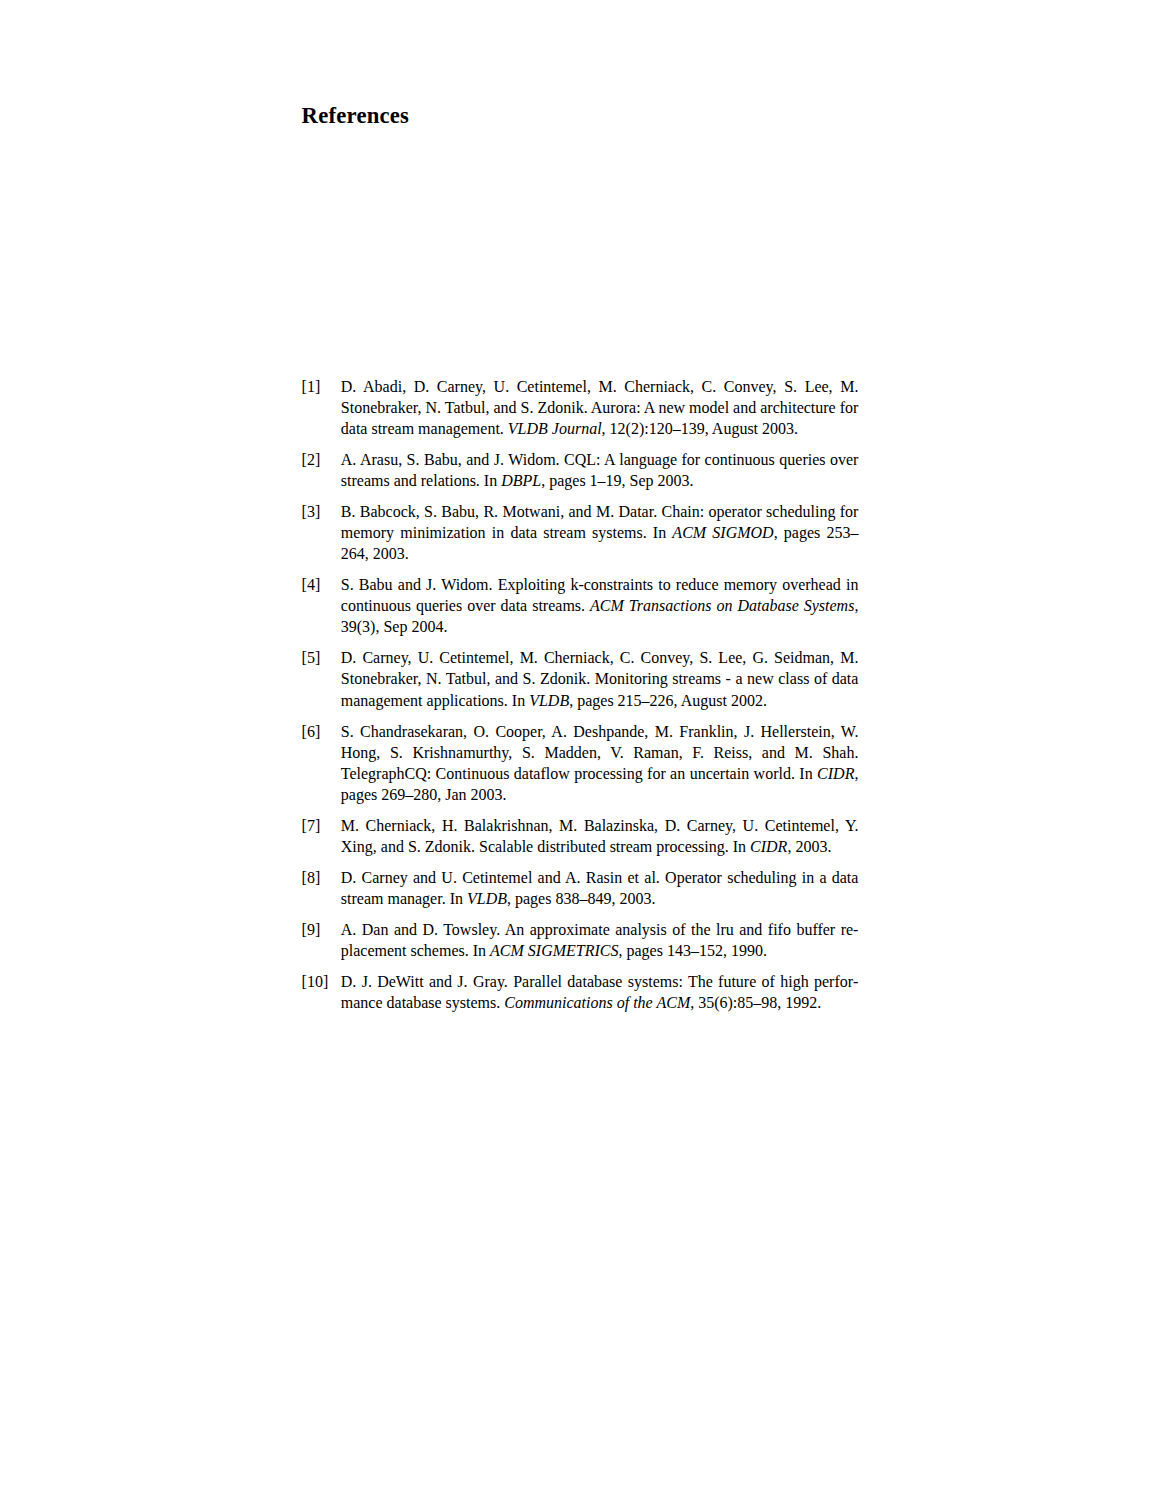References
[1] D. Abadi, D. Carney, U. Cetintemel, M. Cherniack, C. Convey, S. Lee, M. Stonebraker, N. Tatbul, and S. Zdonik. Aurora: A new model and architecture for data stream management. VLDB Journal, 12(2):120–139, August 2003.
[2] A. Arasu, S. Babu, and J. Widom. CQL: A language for continuous queries over streams and relations. In DBPL, pages 1–19, Sep 2003.
[3] B. Babcock, S. Babu, R. Motwani, and M. Datar. Chain: operator scheduling for memory minimization in data stream systems. In ACM SIGMOD, pages 253–264, 2003.
[4] S. Babu and J. Widom. Exploiting k-constraints to reduce memory overhead in continuous queries over data streams. ACM Transactions on Database Systems, 39(3), Sep 2004.
[5] D. Carney, U. Cetintemel, M. Cherniack, C. Convey, S. Lee, G. Seidman, M. Stonebraker, N. Tatbul, and S. Zdonik. Monitoring streams - a new class of data management applications. In VLDB, pages 215–226, August 2002.
[6] S. Chandrasekaran, O. Cooper, A. Deshpande, M. Franklin, J. Hellerstein, W. Hong, S. Krishnamurthy, S. Madden, V. Raman, F. Reiss, and M. Shah. TelegraphCQ: Continuous dataflow processing for an uncertain world. In CIDR, pages 269–280, Jan 2003.
[7] M. Cherniack, H. Balakrishnan, M. Balazinska, D. Carney, U. Cetintemel, Y. Xing, and S. Zdonik. Scalable distributed stream processing. In CIDR, 2003.
[8] D. Carney and U. Cetintemel and A. Rasin et al. Operator scheduling in a data stream manager. In VLDB, pages 838–849, 2003.
[9] A. Dan and D. Towsley. An approximate analysis of the lru and fifo buffer replacement schemes. In ACM SIGMETRICS, pages 143–152, 1990.
[10] D. J. DeWitt and J. Gray. Parallel database systems: The future of high performance database systems. Communications of the ACM, 35(6):85–98, 1992.